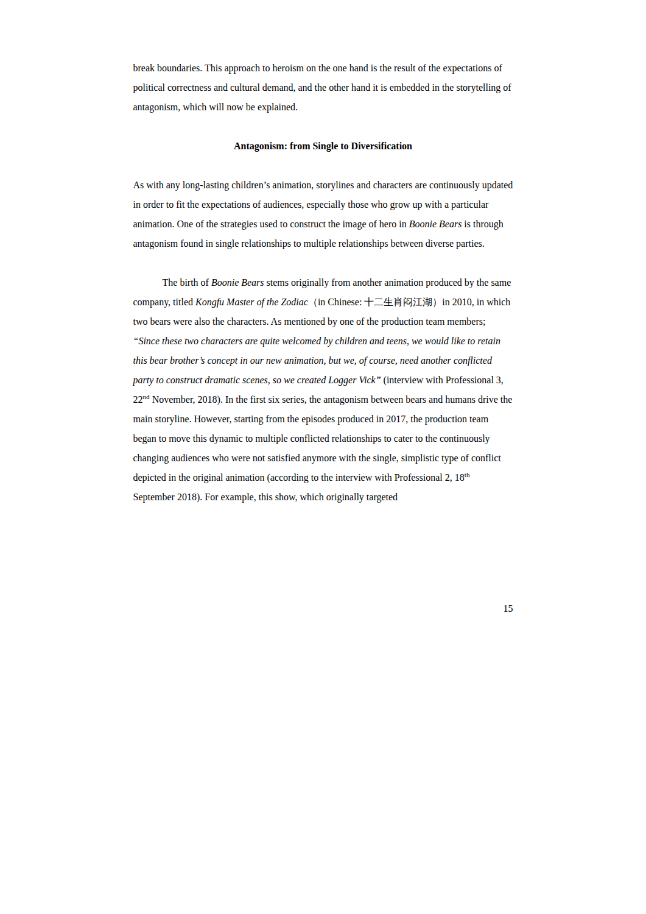break boundaries. This approach to heroism on the one hand is the result of the expectations of political correctness and cultural demand, and the other hand it is embedded in the storytelling of antagonism, which will now be explained.
Antagonism: from Single to Diversification
As with any long-lasting children’s animation, storylines and characters are continuously updated in order to fit the expectations of audiences, especially those who grow up with a particular animation. One of the strategies used to construct the image of hero in Boonie Bears is through antagonism found in single relationships to multiple relationships between diverse parties.
The birth of Boonie Bears stems originally from another animation produced by the same company, titled Kongfu Master of the Zodiac（in Chinese: 十二生肖闷江湖）in 2010, in which two bears were also the characters. As mentioned by one of the production team members; “Since these two characters are quite welcomed by children and teens, we would like to retain this bear brother’s concept in our new animation, but we, of course, need another conflicted party to construct dramatic scenes, so we created Logger Vick” (interview with Professional 3, 22nd November, 2018). In the first six series, the antagonism between bears and humans drive the main storyline. However, starting from the episodes produced in 2017, the production team began to move this dynamic to multiple conflicted relationships to cater to the continuously changing audiences who were not satisfied anymore with the single, simplistic type of conflict depicted in the original animation (according to the interview with Professional 2, 18th September 2018). For example, this show, which originally targeted
15